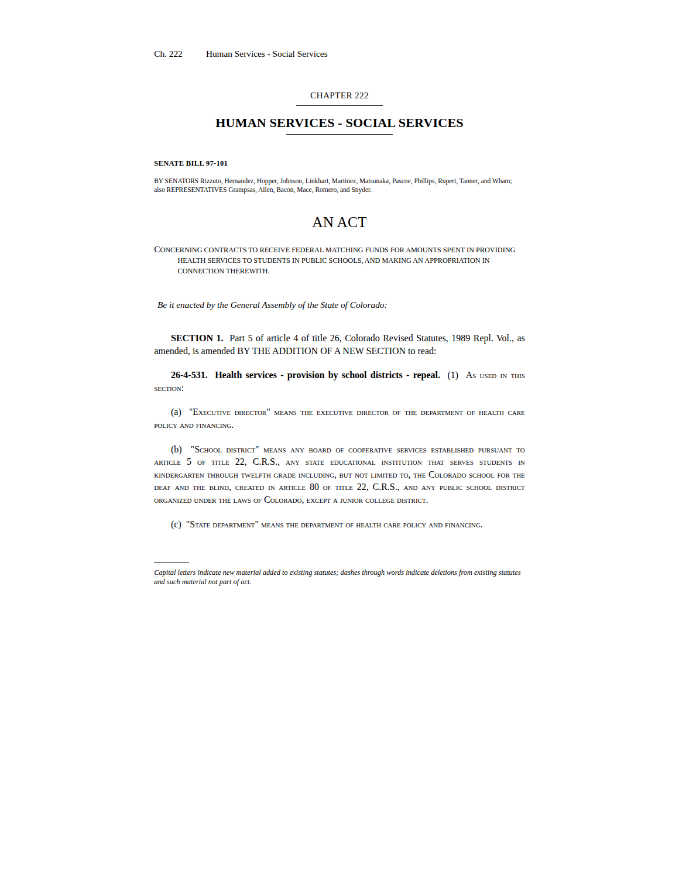Ch. 222
Human Services - Social Services
CHAPTER 222
HUMAN SERVICES - SOCIAL SERVICES
SENATE BILL 97-101
BY SENATORS Rizzuto, Hernandez, Hopper, Johnson, Linkhart, Martinez, Matsunaka, Pascoe, Phillips, Rupert, Tanner, and Wham;
also REPRESENTATIVES Grampsas, Allen, Bacon, Mace, Romero, and Snyder.
AN ACT
CONCERNING CONTRACTS TO RECEIVE FEDERAL MATCHING FUNDS FOR AMOUNTS SPENT IN PROVIDING HEALTH SERVICES TO STUDENTS IN PUBLIC SCHOOLS, AND MAKING AN APPROPRIATION IN CONNECTION THEREWITH.
Be it enacted by the General Assembly of the State of Colorado:
SECTION 1. Part 5 of article 4 of title 26, Colorado Revised Statutes, 1989 Repl. Vol., as amended, is amended BY THE ADDITION OF A NEW SECTION to read:
26-4-531. Health services - provision by school districts - repeal. (1) As used in this section:
(a) "Executive director" means the executive director of the department of health care policy and financing.
(b) "School district" means any board of cooperative services established pursuant to article 5 of title 22, C.R.S., any state educational institution that serves students in kindergarten through twelfth grade including, but not limited to, the Colorado school for the deaf and the blind, created in article 80 of title 22, C.R.S., and any public school district organized under the laws of Colorado, except a junior college district.
(c) "State department" means the department of health care policy and financing.
Capital letters indicate new material added to existing statutes; dashes through words indicate deletions from existing statutes and such material not part of act.